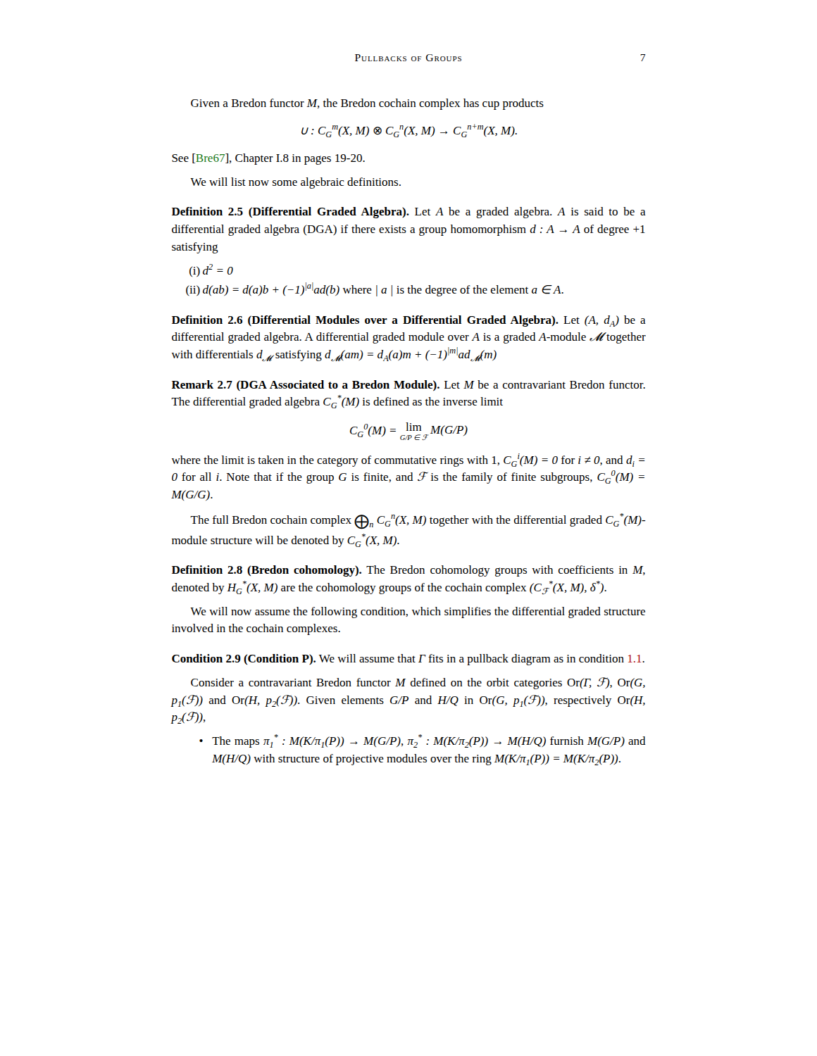Pullbacks of Groups 7
Given a Bredon functor M, the Bredon cochain complex has cup products
∪ : CGm(X, M) ⊗ CGn(X, M) → CGn+m(X, M).
See [Bre67], Chapter I.8 in pages 19-20.
We will list now some algebraic definitions.
Definition 2.5 (Differential Graded Algebra). Let A be a graded algebra. A is said to be a differential graded algebra (DGA) if there exists a group homomorphism d : A → A of degree +1 satisfying
(i) d2 = 0
(ii) d(ab) = d(a)b + (−1)|a|ad(b) where | a | is the degree of the element a ∈ A.
Definition 2.6 (Differential Modules over a Differential Graded Algebra). Let (A, dA) be a differential graded algebra. A differential graded module over A is a graded A-module 𝓜 together with differentials d𝓜 satisfying d𝓜(am) = dA(a)m + (−1)|m|ad𝓜(m)
Remark 2.7 (DGA Associated to a Bredon Module). Let M be a contravariant Bredon functor. The differential graded algebra CG*(M) is defined as the inverse limit
CG0(M) = lim G/P ∈ ℱ M(G/P)
where the limit is taken in the category of commutative rings with 1, CGi(M) = 0 for i ≠ 0, and di = 0 for all i. Note that if the group G is finite, and ℱ is the family of finite subgroups, CG0(M) = M(G/G).
The full Bredon cochain complex ⨁n CGn(X, M) together with the differential graded CG*(M)-module structure will be denoted by CG*(X, M).
Definition 2.8 (Bredon cohomology). The Bredon cohomology groups with coefficients in M, denoted by HG*(X, M) are the cohomology groups of the cochain complex (Cℱ*(X, M), δ*).
We will now assume the following condition, which simplifies the differential graded structure involved in the cochain complexes.
Condition 2.9 (Condition P). We will assume that Γ fits in a pullback diagram as in condition 1.1.
Consider a contravariant Bredon functor M defined on the orbit categories Or(Γ, ℱ), Or(G, p1(ℱ)) and Or(H, p2(ℱ)). Given elements G/P and H/Q in Or(G, p1(ℱ)), respectively Or(H, p2(ℱ)),
The maps π1* : M(K/π1(P)) → M(G/P), π2* : M(K/π2(P)) → M(H/Q) furnish M(G/P) and M(H/Q) with structure of projective modules over the ring M(K/π1(P)) = M(K/π2(P)).